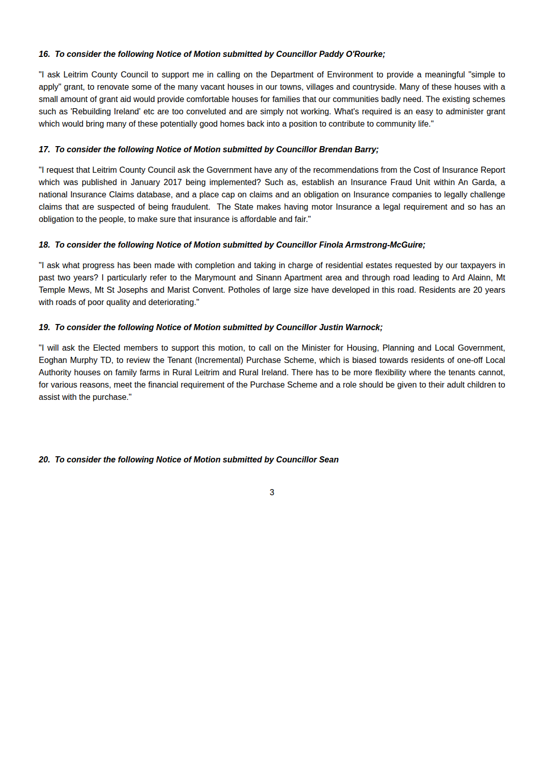16. To consider the following Notice of Motion submitted by Councillor Paddy O'Rourke;
"I ask Leitrim County Council to support me in calling on the Department of Environment to provide a meaningful "simple to apply" grant, to renovate some of the many vacant houses in our towns, villages and countryside. Many of these houses with a small amount of grant aid would provide comfortable houses for families that our communities badly need. The existing schemes such as 'Rebuilding Ireland' etc are too conveluted and are simply not working. What's required is an easy to administer grant which would bring many of these potentially good homes back into a position to contribute to community life."
17. To consider the following Notice of Motion submitted by Councillor Brendan Barry;
"I request that Leitrim County Council ask the Government have any of the recommendations from the Cost of Insurance Report which was published in January 2017 being implemented? Such as, establish an Insurance Fraud Unit within An Garda, a national Insurance Claims database, and a place cap on claims and an obligation on Insurance companies to legally challenge claims that are suspected of being fraudulent. The State makes having motor Insurance a legal requirement and so has an obligation to the people, to make sure that insurance is affordable and fair."
18. To consider the following Notice of Motion submitted by Councillor Finola Armstrong-McGuire;
"I ask what progress has been made with completion and taking in charge of residential estates requested by our taxpayers in past two years? I particularly refer to the Marymount and Sinann Apartment area and through road leading to Ard Alainn, Mt Temple Mews, Mt St Josephs and Marist Convent. Potholes of large size have developed in this road. Residents are 20 years with roads of poor quality and deteriorating."
19. To consider the following Notice of Motion submitted by Councillor Justin Warnock;
"I will ask the Elected members to support this motion, to call on the Minister for Housing, Planning and Local Government, Eoghan Murphy TD, to review the Tenant (Incremental) Purchase Scheme, which is biased towards residents of one-off Local Authority houses on family farms in Rural Leitrim and Rural Ireland. There has to be more flexibility where the tenants cannot, for various reasons, meet the financial requirement of the Purchase Scheme and a role should be given to their adult children to assist with the purchase."
20. To consider the following Notice of Motion submitted by Councillor Sean
3